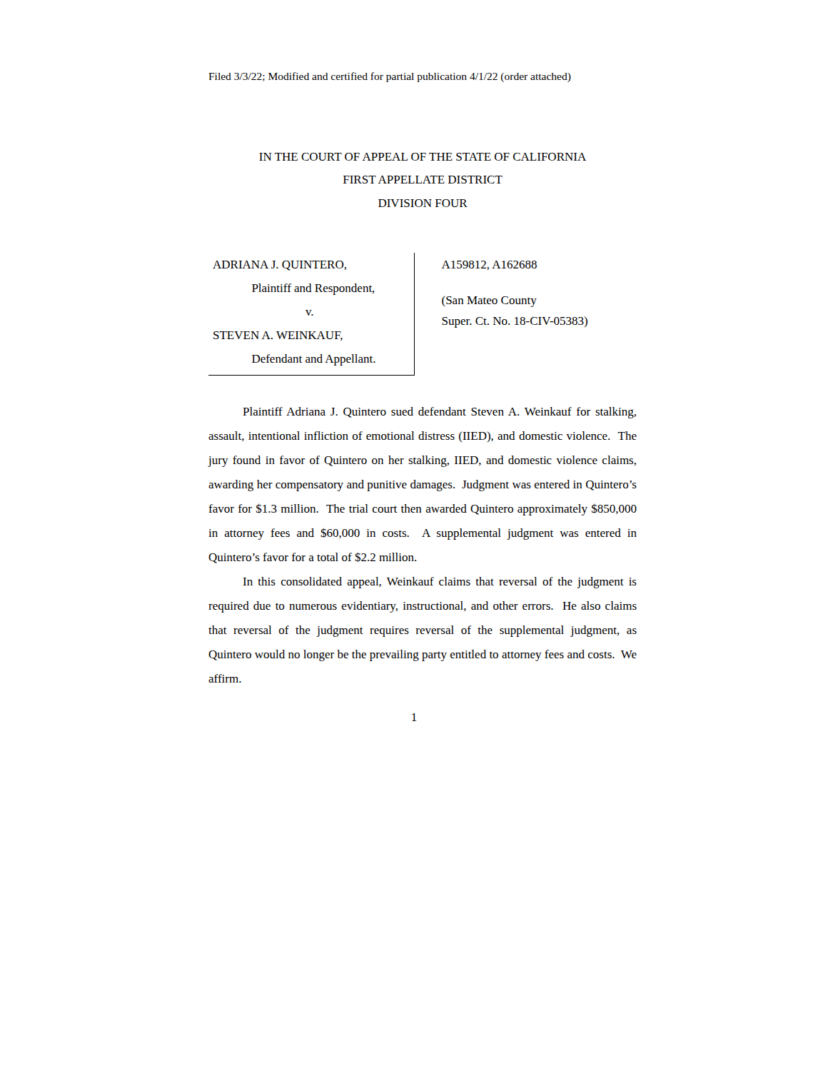Filed 3/3/22; Modified and certified for partial publication 4/1/22 (order attached)
IN THE COURT OF APPEAL OF THE STATE OF CALIFORNIA
FIRST APPELLATE DISTRICT
DIVISION FOUR
| ADRIANA J. QUINTERO, Plaintiff and Respondent, v. STEVEN A. WEINKAUF, Defendant and Appellant. | A159812, A162688 (San Mateo County Super. Ct. No. 18-CIV-05383) |
Plaintiff Adriana J. Quintero sued defendant Steven A. Weinkauf for stalking, assault, intentional infliction of emotional distress (IIED), and domestic violence. The jury found in favor of Quintero on her stalking, IIED, and domestic violence claims, awarding her compensatory and punitive damages. Judgment was entered in Quintero’s favor for $1.3 million. The trial court then awarded Quintero approximately $850,000 in attorney fees and $60,000 in costs. A supplemental judgment was entered in Quintero’s favor for a total of $2.2 million.
In this consolidated appeal, Weinkauf claims that reversal of the judgment is required due to numerous evidentiary, instructional, and other errors. He also claims that reversal of the judgment requires reversal of the supplemental judgment, as Quintero would no longer be the prevailing party entitled to attorney fees and costs. We affirm.
1